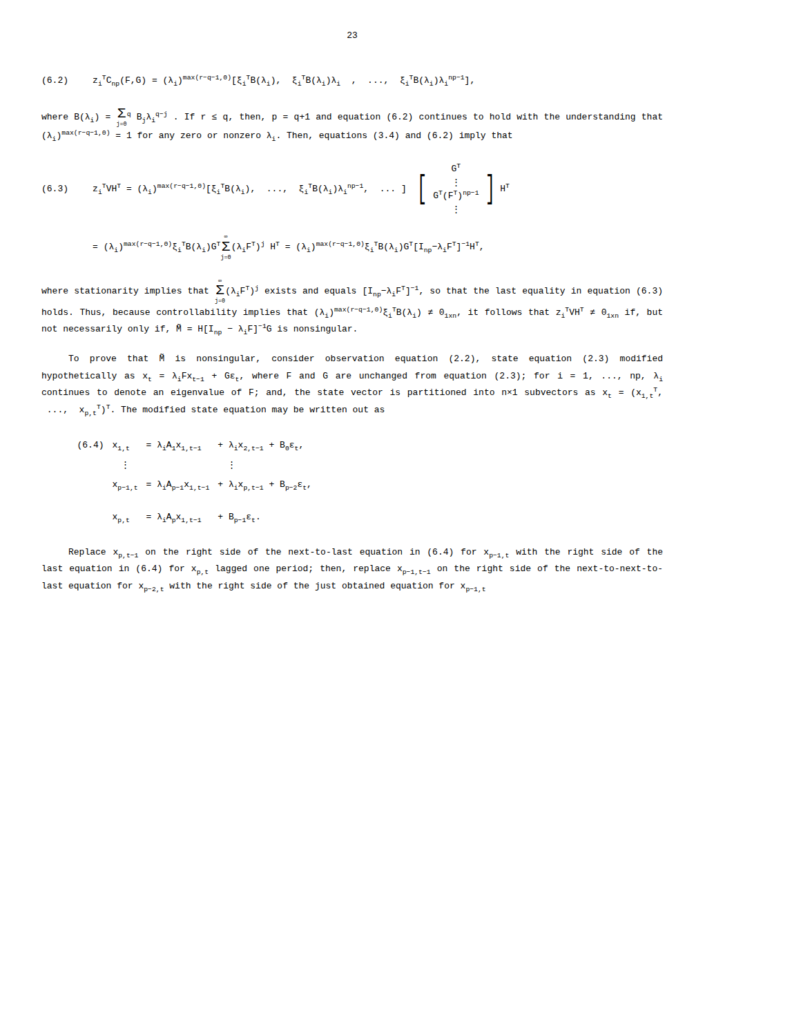23
(6.2)
ziTCnp(F,G) = (λi)max(r−q−1,0)[ξiTB(λi), ξiTB(λi)λi , ..., ξiTB(λi)λinp−1],
where B(λi) = Σj=0q Bjλiq−j . If r ≤ q, then, p = q+1 and equation (6.2) continues to hold with the understanding that (λi)max(r−q−1,0) = 1 for any zero or nonzero λi. Then, equations (3.4) and (6.2) imply that
(6.3)
ziTVHT = (λi)max(r−q−1,0)[ξiTB(λi), ..., ξiTB(λi)λinp−1, ... ] [ GT ⋮ GT(FT)np−1 ⋮ ] HT
= (λi)max(r−q−1,0)ξiTB(λi)GT∞Σj=0(λiFT)j HT = (λi)max(r−q−1,0)ξiTB(λi)GT[Inp−λiFT]−1HT,
where stationarity implies that ∞Σj=0(λiFT)j exists and equals [Inp−λiFT]−1, so that the last equality in equation (6.3) holds. Thus, because controllability implies that (λi)max(r−q−1,0)ξiTB(λi) ≠ 01xn, it follows that ziTVHT ≠ 01xn if, but not necessarily only if, M̃ = H[Inp − λiF]−1G is nonsingular.
To prove that M̃ is nonsingular, consider observation equation (2.2), state equation (2.3) modified hypothetically as xt = λiFxt−1 + Gεt, where F and G are unchanged from equation (2.3); for i = 1, ..., np, λi continues to denote an eigenvalue of F; and, the state vector is partitioned into n×1 subvectors as xt = (x1,tT, ..., xp,tT)T. The modified state equation may be written out as
| (6.4) | x 1,t | = λ i A 1 x 1,t−1 | + λ i x 2,t−1 + B 0 ε t , |
| | ⋮ | | ⋮ |
| | x p−1,t | = λ i A p−1 x 1,t−1 | + λ i x p,t−1 + B p−2 ε t , |
| | x p,t | = λ i A p x 1,t−1 | + B p−1 ε t . |
Replace xp,t−1 on the right side of the next-to-last equation in (6.4) for xp−1,t with the right side of the last equation in (6.4) for xp,t lagged one period; then, replace xp−1,t−1 on the right side of the next-to-next-to-last equation for xp−2,t with the right side of the just obtained equation for xp−1,t